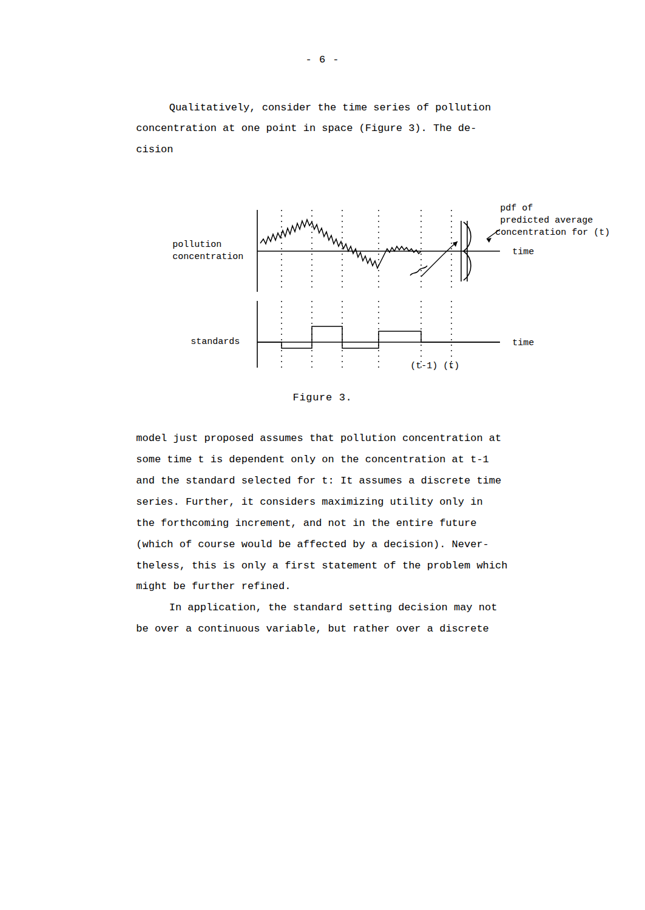- 6 -
Qualitatively, consider the time series of pollution
concentration at one point in space (Figure 3). The de‑
cision
pdf of predicted average concentration for (t) pollution concentration time standards time (t-1) (t)
Figure 3.
model just proposed assumes that pollution concentration at
some time t is dependent only on the concentration at t‑1
and the standard selected for t: It assumes a discrete time
series. Further, it considers maximizing utility only in
the forthcoming increment, and not in the entire future
(which of course would be affected by a decision). Never‑
theless, this is only a first statement of the problem which
might be further refined.
In application, the standard setting decision may not
be over a continuous variable, but rather over a discrete